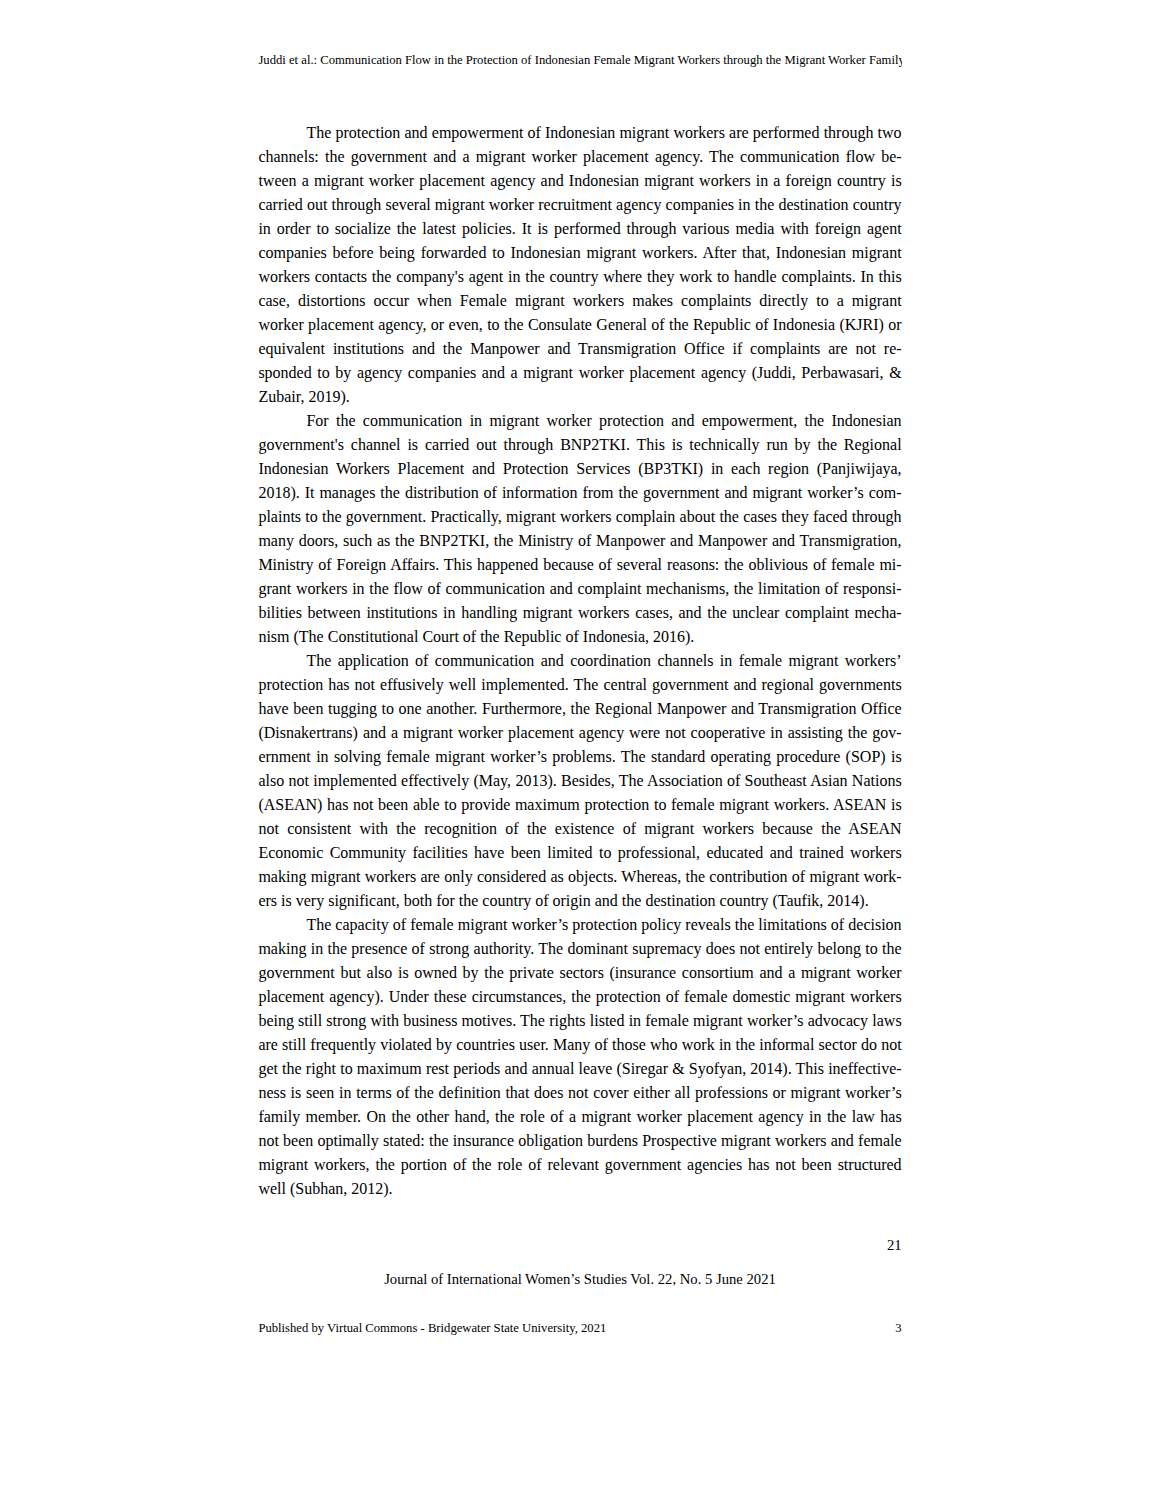Juddi et al.: Communication Flow in the Protection of Indonesian Female Migrant Workers through the Migrant Worker Family Community (KKBM)
The protection and empowerment of Indonesian migrant workers are performed through two channels: the government and a migrant worker placement agency. The communication flow between a migrant worker placement agency and Indonesian migrant workers in a foreign country is carried out through several migrant worker recruitment agency companies in the destination country in order to socialize the latest policies. It is performed through various media with foreign agent companies before being forwarded to Indonesian migrant workers. After that, Indonesian migrant workers contacts the company's agent in the country where they work to handle complaints. In this case, distortions occur when Female migrant workers makes complaints directly to a migrant worker placement agency, or even, to the Consulate General of the Republic of Indonesia (KJRI) or equivalent institutions and the Manpower and Transmigration Office if complaints are not responded to by agency companies and a migrant worker placement agency (Juddi, Perbawasari, & Zubair, 2019).
For the communication in migrant worker protection and empowerment, the Indonesian government's channel is carried out through BNP2TKI. This is technically run by the Regional Indonesian Workers Placement and Protection Services (BP3TKI) in each region (Panjiwijaya, 2018). It manages the distribution of information from the government and migrant worker’s complaints to the government. Practically, migrant workers complain about the cases they faced through many doors, such as the BNP2TKI, the Ministry of Manpower and Manpower and Transmigration, Ministry of Foreign Affairs. This happened because of several reasons: the oblivious of female migrant workers in the flow of communication and complaint mechanisms, the limitation of responsibilities between institutions in handling migrant workers cases, and the unclear complaint mechanism (The Constitutional Court of the Republic of Indonesia, 2016).
The application of communication and coordination channels in female migrant workers’ protection has not effusively well implemented. The central government and regional governments have been tugging to one another. Furthermore, the Regional Manpower and Transmigration Office (Disnakertrans) and a migrant worker placement agency were not cooperative in assisting the government in solving female migrant worker’s problems. The standard operating procedure (SOP) is also not implemented effectively (May, 2013). Besides, The Association of Southeast Asian Nations (ASEAN) has not been able to provide maximum protection to female migrant workers. ASEAN is not consistent with the recognition of the existence of migrant workers because the ASEAN Economic Community facilities have been limited to professional, educated and trained workers making migrant workers are only considered as objects. Whereas, the contribution of migrant workers is very significant, both for the country of origin and the destination country (Taufik, 2014).
The capacity of female migrant worker’s protection policy reveals the limitations of decision making in the presence of strong authority. The dominant supremacy does not entirely belong to the government but also is owned by the private sectors (insurance consortium and a migrant worker placement agency). Under these circumstances, the protection of female domestic migrant workers being still strong with business motives. The rights listed in female migrant worker’s advocacy laws are still frequently violated by countries user. Many of those who work in the informal sector do not get the right to maximum rest periods and annual leave (Siregar & Syofyan, 2014). This ineffectiveness is seen in terms of the definition that does not cover either all professions or migrant worker’s family member. On the other hand, the role of a migrant worker placement agency in the law has not been optimally stated: the insurance obligation burdens Prospective migrant workers and female migrant workers, the portion of the role of relevant government agencies has not been structured well (Subhan, 2012).
21
Journal of International Women’s Studies Vol. 22, No. 5 June 2021
Published by Virtual Commons - Bridgewater State University, 2021
3